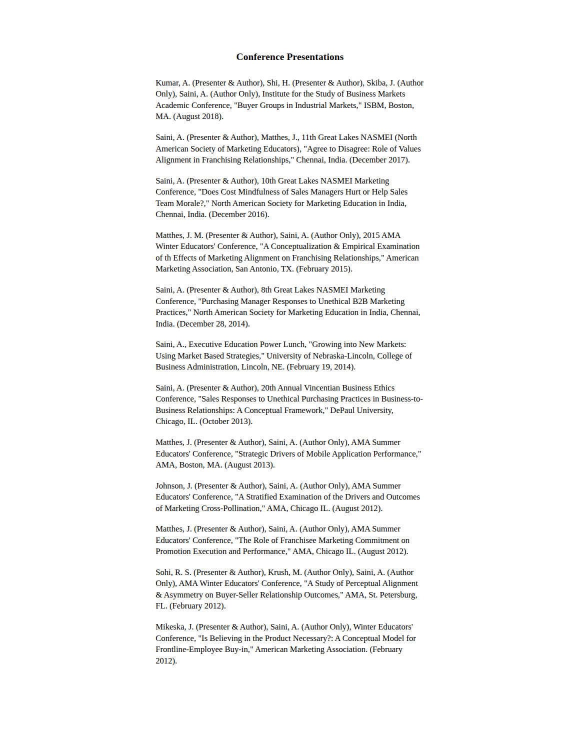Conference Presentations
Kumar, A. (Presenter & Author), Shi, H. (Presenter & Author), Skiba, J. (Author Only), Saini, A. (Author Only), Institute for the Study of Business Markets Academic Conference, "Buyer Groups in Industrial Markets," ISBM, Boston, MA. (August 2018).
Saini, A. (Presenter & Author), Matthes, J., 11th Great Lakes NASMEI (North American Society of Marketing Educators), "Agree to Disagree: Role of Values Alignment in Franchising Relationships," Chennai, India. (December 2017).
Saini, A. (Presenter & Author), 10th Great Lakes NASMEI Marketing Conference, "Does Cost Mindfulness of Sales Managers Hurt or Help Sales Team Morale?," North American Society for Marketing Education in India, Chennai, India. (December 2016).
Matthes, J. M. (Presenter & Author), Saini, A. (Author Only), 2015 AMA Winter Educators' Conference, "A Conceptualization & Empirical Examination of th Effects of Marketing Alignment on Franchising Relationships," American Marketing Association, San Antonio, TX. (February 2015).
Saini, A. (Presenter & Author), 8th Great Lakes NASMEI Marketing Conference, "Purchasing Manager Responses to Unethical B2B Marketing Practices," North American Society for Marketing Education in India, Chennai, India. (December 28, 2014).
Saini, A., Executive Education Power Lunch, "Growing into New Markets: Using Market Based Strategies," University of Nebraska-Lincoln, College of Business Administration, Lincoln, NE. (February 19, 2014).
Saini, A. (Presenter & Author), 20th Annual Vincentian Business Ethics Conference, "Sales Responses to Unethical Purchasing Practices in Business-to-Business Relationships: A Conceptual Framework," DePaul University, Chicago, IL. (October 2013).
Matthes, J. (Presenter & Author), Saini, A. (Author Only), AMA Summer Educators' Conference, "Strategic Drivers of Mobile Application Performance," AMA, Boston, MA. (August 2013).
Johnson, J. (Presenter & Author), Saini, A. (Author Only), AMA Summer Educators' Conference, "A Stratified Examination of the Drivers and Outcomes of Marketing Cross-Pollination," AMA, Chicago IL. (August 2012).
Matthes, J. (Presenter & Author), Saini, A. (Author Only), AMA Summer Educators' Conference, "The Role of Franchisee Marketing Commitment on Promotion Execution and Performance," AMA, Chicago IL. (August 2012).
Sohi, R. S. (Presenter & Author), Krush, M. (Author Only), Saini, A. (Author Only), AMA Winter Educators' Conference, "A Study of Perceptual Alignment & Asymmetry on Buyer-Seller Relationship Outcomes," AMA, St. Petersburg, FL. (February 2012).
Mikeska, J. (Presenter & Author), Saini, A. (Author Only), Winter Educators' Conference, "Is Believing in the Product Necessary?: A Conceptual Model for Frontline-Employee Buy-in," American Marketing Association. (February 2012).